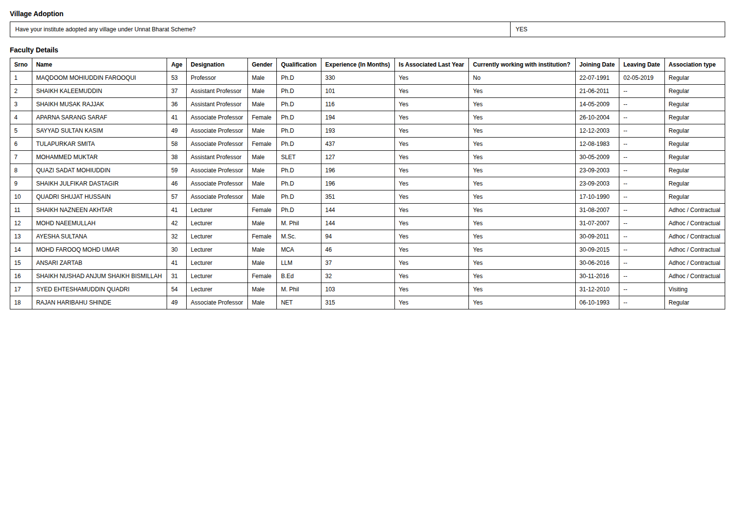Village Adoption
| Have your institute adopted any village under Unnat Bharat Scheme? | YES |
Faculty Details
| Srno | Name | Age | Designation | Gender | Qualification | Experience (In Months) | Is Associated Last Year | Currently working with institution? | Joining Date | Leaving Date | Association type |
| --- | --- | --- | --- | --- | --- | --- | --- | --- | --- | --- | --- |
| 1 | MAQDOOM MOHIUDDIN FAROOQUI | 53 | Professor | Male | Ph.D | 330 | Yes | No | 22-07-1991 | 02-05-2019 | Regular |
| 2 | SHAIKH KALEEMUDDIN | 37 | Assistant Professor | Male | Ph.D | 101 | Yes | Yes | 21-06-2011 | -- | Regular |
| 3 | SHAIKH MUSAK RAJJAK | 36 | Assistant Professor | Male | Ph.D | 116 | Yes | Yes | 14-05-2009 | -- | Regular |
| 4 | APARNA SARANG SARAF | 41 | Associate Professor | Female | Ph.D | 194 | Yes | Yes | 26-10-2004 | -- | Regular |
| 5 | SAYYAD SULTAN KASIM | 49 | Associate Professor | Male | Ph.D | 193 | Yes | Yes | 12-12-2003 | -- | Regular |
| 6 | TULAPURKAR SMITA | 58 | Associate Professor | Female | Ph.D | 437 | Yes | Yes | 12-08-1983 | -- | Regular |
| 7 | MOHAMMED MUKTAR | 38 | Assistant Professor | Male | SLET | 127 | Yes | Yes | 30-05-2009 | -- | Regular |
| 8 | QUAZI SADAT MOHIUDDIN | 59 | Associate Professor | Male | Ph.D | 196 | Yes | Yes | 23-09-2003 | -- | Regular |
| 9 | SHAIKH JULFIKAR DASTAGIR | 46 | Associate Professor | Male | Ph.D | 196 | Yes | Yes | 23-09-2003 | -- | Regular |
| 10 | QUADRI SHUJAT HUSSAIN | 57 | Associate Professor | Male | Ph.D | 351 | Yes | Yes | 17-10-1990 | -- | Regular |
| 11 | SHAIKH NAZNEEN AKHTAR | 41 | Lecturer | Female | Ph.D | 144 | Yes | Yes | 31-08-2007 | -- | Adhoc / Contractual |
| 12 | MOHD NAEEMULLAH | 42 | Lecturer | Male | M. Phil | 144 | Yes | Yes | 31-07-2007 | -- | Adhoc / Contractual |
| 13 | AYESHA SULTANA | 32 | Lecturer | Female | M.Sc. | 94 | Yes | Yes | 30-09-2011 | -- | Adhoc / Contractual |
| 14 | MOHD FAROOQ MOHD UMAR | 30 | Lecturer | Male | MCA | 46 | Yes | Yes | 30-09-2015 | -- | Adhoc / Contractual |
| 15 | ANSARI ZARTAB | 41 | Lecturer | Male | LLM | 37 | Yes | Yes | 30-06-2016 | -- | Adhoc / Contractual |
| 16 | SHAIKH NUSHAD ANJUM SHAIKH BISMILLAH | 31 | Lecturer | Female | B.Ed | 32 | Yes | Yes | 30-11-2016 | -- | Adhoc / Contractual |
| 17 | SYED EHTESHAMUDDIN QUADRI | 54 | Lecturer | Male | M. Phil | 103 | Yes | Yes | 31-12-2010 | -- | Visiting |
| 18 | RAJAN HARIBAHU SHINDE | 49 | Associate Professor | Male | NET | 315 | Yes | Yes | 06-10-1993 | -- | Regular |